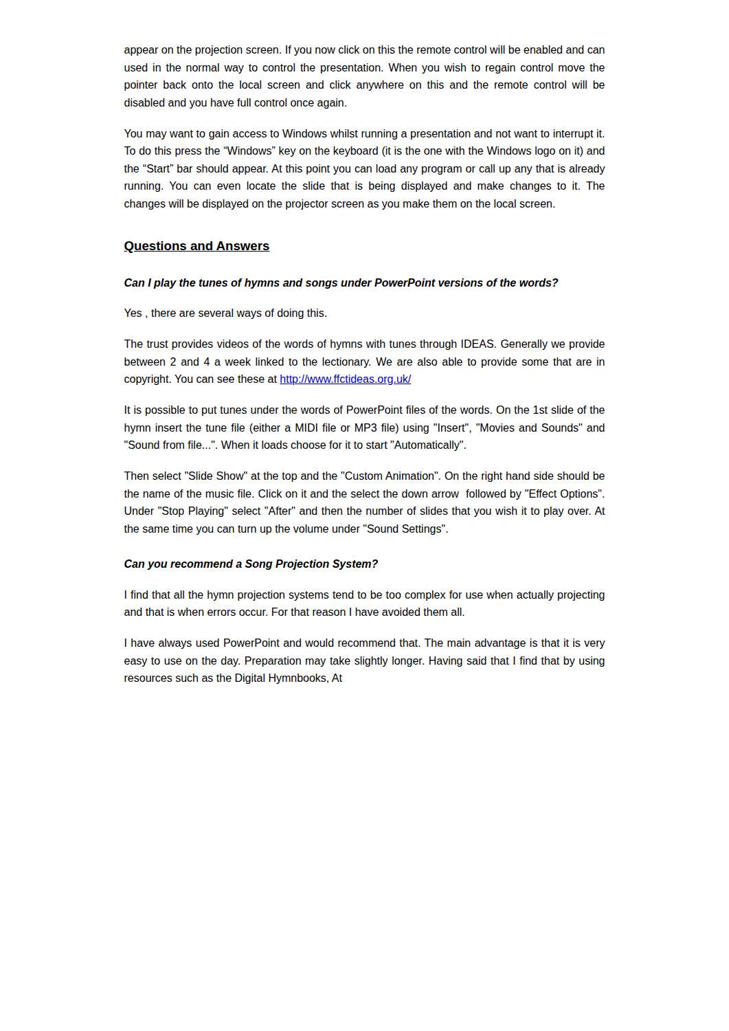appear on the projection screen. If you now click on this the remote control will be enabled and can used in the normal way to control the presentation. When you wish to regain control move the pointer back onto the local screen and click anywhere on this and the remote control will be disabled and you have full control once again.
You may want to gain access to Windows whilst running a presentation and not want to interrupt it. To do this press the “Windows” key on the keyboard (it is the one with the Windows logo on it) and the “Start” bar should appear. At this point you can load any program or call up any that is already running. You can even locate the slide that is being displayed and make changes to it. The changes will be displayed on the projector screen as you make them on the local screen.
Questions and Answers
Can I play the tunes of hymns and songs under PowerPoint versions of the words?
Yes , there are several ways of doing this.
The trust provides videos of the words of hymns with tunes through IDEAS. Generally we provide between 2 and 4 a week linked to the lectionary. We are also able to provide some that are in copyright. You can see these at http://www.ffctideas.org.uk/
It is possible to put tunes under the words of PowerPoint files of the words. On the 1st slide of the hymn insert the tune file (either a MIDI file or MP3 file) using "Insert", "Movies and Sounds" and "Sound from file...". When it loads choose for it to start "Automatically".
Then select "Slide Show" at the top and the "Custom Animation". On the right hand side should be the name of the music file. Click on it and the select the down arrow followed by "Effect Options". Under "Stop Playing" select "After" and then the number of slides that you wish it to play over. At the same time you can turn up the volume under "Sound Settings".
Can you recommend a Song Projection System?
I find that all the hymn projection systems tend to be too complex for use when actually projecting and that is when errors occur. For that reason I have avoided them all.
I have always used PowerPoint and would recommend that. The main advantage is that it is very easy to use on the day. Preparation may take slightly longer. Having said that I find that by using resources such as the Digital Hymnbooks, At